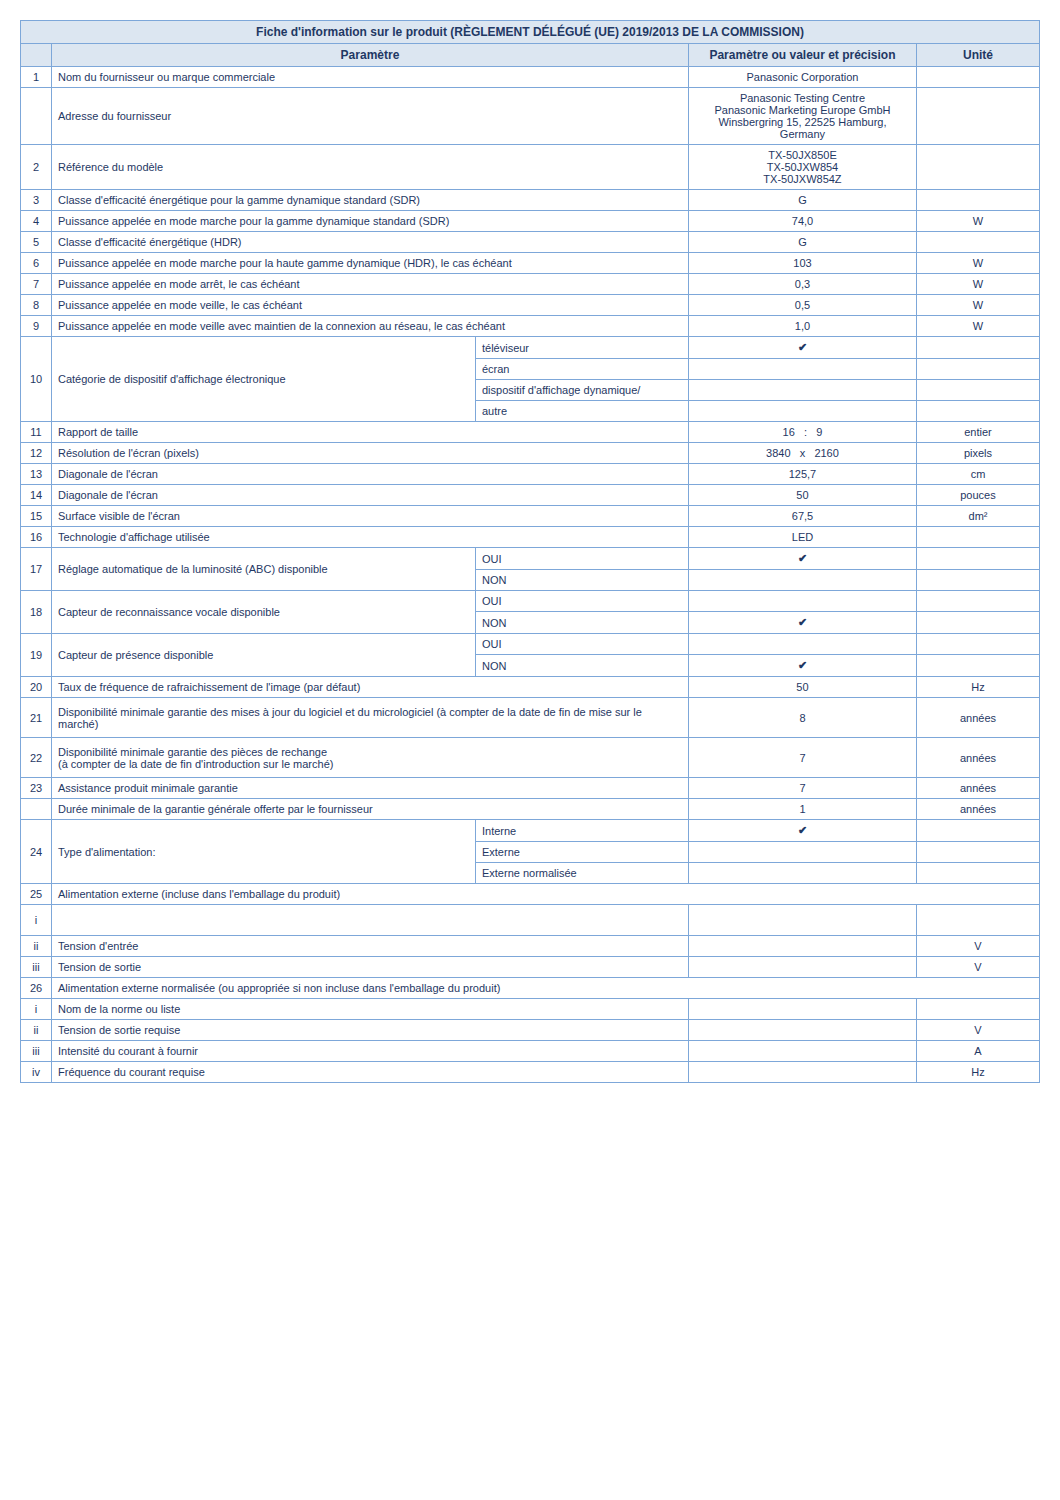| Fiche d'information sur le produit (RÈGLEMENT DÉLÉGUÉ (UE) 2019/2013 DE LA COMMISSION) |
| --- |
| | Paramètre | Paramètre ou valeur et précision | Unité |
| 1 | Nom du fournisseur ou marque commerciale | Panasonic Corporation | |
| | Adresse du fournisseur | Panasonic Testing Centre Panasonic Marketing Europe GmbH Winsbergring 15, 22525 Hamburg, Germany | |
| 2 | Référence du modèle | TX-50JX850E TX-50JXW854 TX-50JXW854Z | |
| 3 | Classe d'efficacité énergétique pour la gamme dynamique standard (SDR) | G | |
| 4 | Puissance appelée en mode marche pour la gamme dynamique standard (SDR) | 74,0 | W |
| 5 | Classe d'efficacité énergétique (HDR) | G | |
| 6 | Puissance appelée en mode marche pour la haute gamme dynamique (HDR), le cas échéant | 103 | W |
| 7 | Puissance appelée en mode arrêt, le cas échéant | 0,3 | W |
| 8 | Puissance appelée en mode veille, le cas échéant | 0,5 | W |
| 9 | Puissance appelée en mode veille avec maintien de la connexion au réseau, le cas échéant | 1,0 | W |
| 10 | Catégorie de dispositif d'affichage électronique | téléviseur | ✔ | |
| écran | | |
| dispositif d'affichage dynamique/ | | |
| autre | | |
| 11 | Rapport de taille | 16 : 9 | entier |
| 12 | Résolution de l'écran (pixels) | 3840 x 2160 | pixels |
| 13 | Diagonale de l'écran | 125,7 | cm |
| 14 | Diagonale de l'écran | 50 | pouces |
| 15 | Surface visible de l'écran | 67,5 | dm² |
| 16 | Technologie d'affichage utilisée | LED | |
| 17 | Réglage automatique de la luminosité (ABC) disponible | OUI | ✔ | |
| NON | | |
| 18 | Capteur de reconnaissance vocale disponible | OUI | | |
| NON | ✔ | |
| 19 | Capteur de présence disponible | OUI | | |
| NON | ✔ | |
| 20 | Taux de fréquence de rafraichissement de l'image (par défaut) | 50 | Hz |
| 21 | Disponibilité minimale garantie des mises à jour du logiciel et du micrologiciel (à compter de la date de fin de mise sur le marché) | 8 | années |
| 22 | Disponibilité minimale garantie des pièces de rechange (à compter de la date de fin d'introduction sur le marché) | 7 | années |
| 23 | Assistance produit minimale garantie | 7 | années |
| | Durée minimale de la garantie générale offerte par le fournisseur | 1 | années |
| 24 | Type d'alimentation: | Interne | ✔ | |
| Externe | | |
| Externe normalisée | | |
| 25 | Alimentation externe (incluse dans l'emballage du produit) |
| i | | | |
| ii | Tension d'entrée | | V |
| iii | Tension de sortie | | V |
| 26 | Alimentation externe normalisée (ou appropriée si non incluse dans l'emballage du produit) |
| i | Nom de la norme ou liste | | |
| ii | Tension de sortie requise | | V |
| iii | Intensité du courant à fournir | | A |
| iv | Fréquence du courant requise | | Hz |